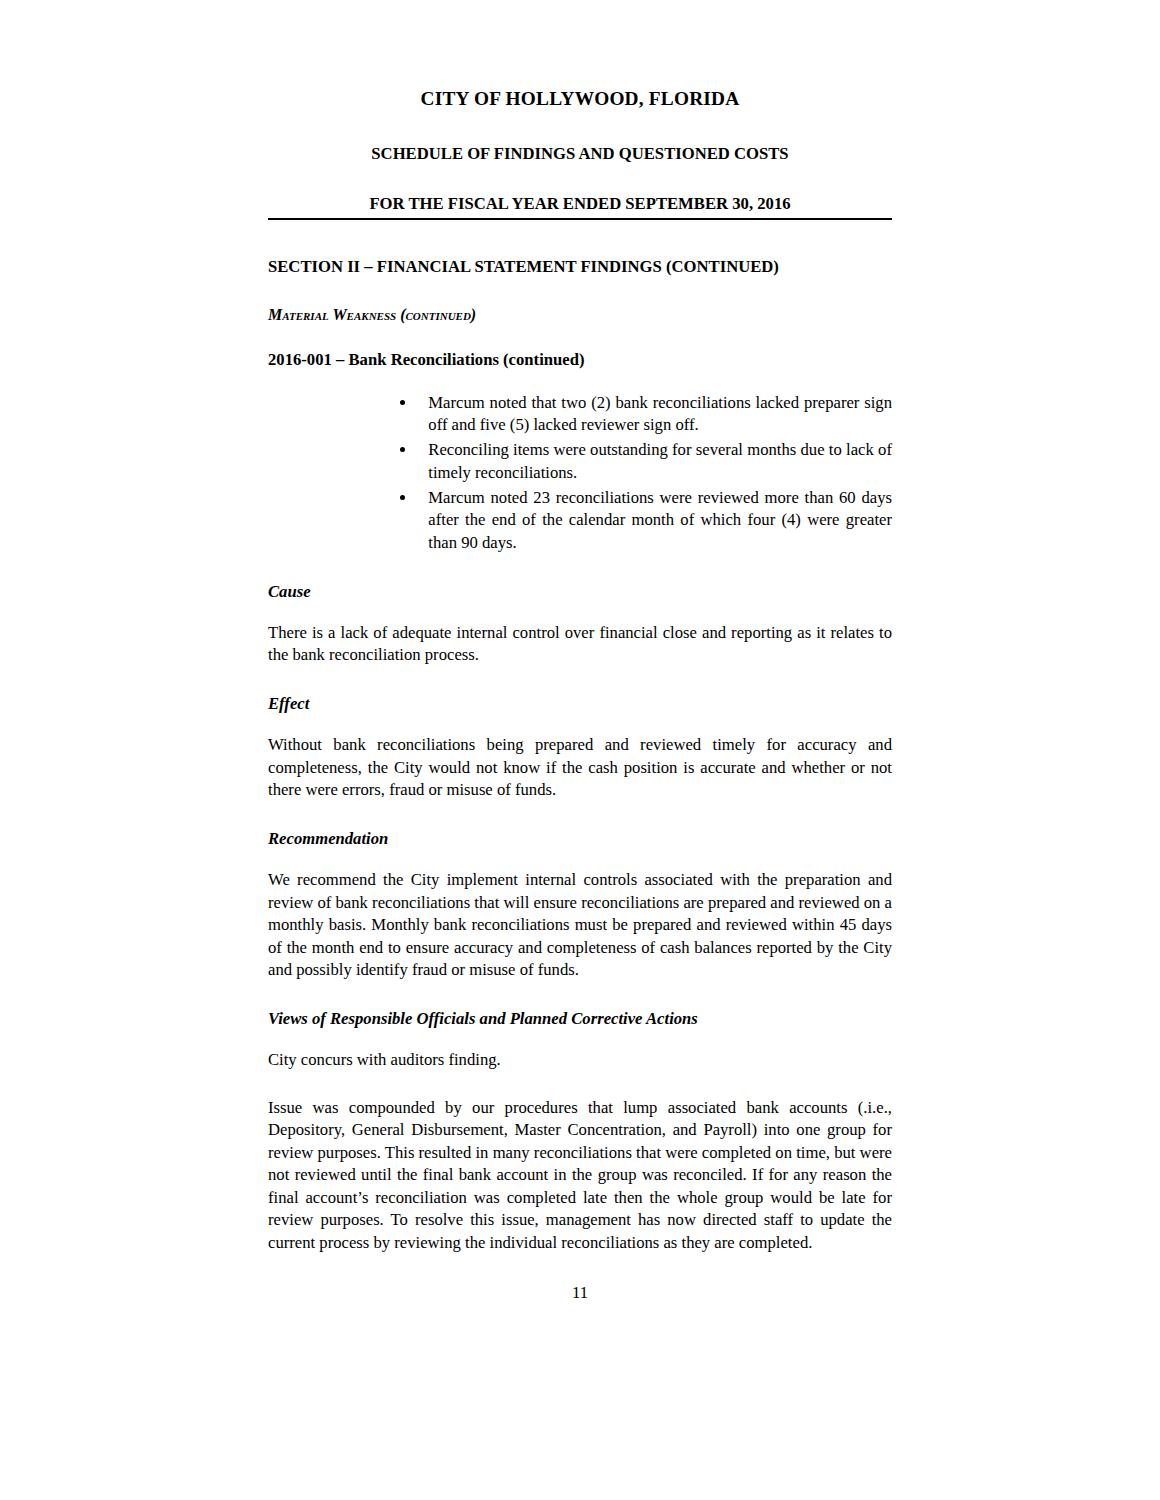CITY OF HOLLYWOOD, FLORIDA
SCHEDULE OF FINDINGS AND QUESTIONED COSTS
FOR THE FISCAL YEAR ENDED SEPTEMBER 30, 2016
SECTION II – FINANCIAL STATEMENT FINDINGS (CONTINUED)
Material Weakness (continued)
2016-001 – Bank Reconciliations (continued)
Marcum noted that two (2) bank reconciliations lacked preparer sign off and five (5) lacked reviewer sign off.
Reconciling items were outstanding for several months due to lack of timely reconciliations.
Marcum noted 23 reconciliations were reviewed more than 60 days after the end of the calendar month of which four (4) were greater than 90 days.
Cause
There is a lack of adequate internal control over financial close and reporting as it relates to the bank reconciliation process.
Effect
Without bank reconciliations being prepared and reviewed timely for accuracy and completeness, the City would not know if the cash position is accurate and whether or not there were errors, fraud or misuse of funds.
Recommendation
We recommend the City implement internal controls associated with the preparation and review of bank reconciliations that will ensure reconciliations are prepared and reviewed on a monthly basis. Monthly bank reconciliations must be prepared and reviewed within 45 days of the month end to ensure accuracy and completeness of cash balances reported by the City and possibly identify fraud or misuse of funds.
Views of Responsible Officials and Planned Corrective Actions
City concurs with auditors finding.
Issue was compounded by our procedures that lump associated bank accounts (.i.e., Depository, General Disbursement, Master Concentration, and Payroll) into one group for review purposes. This resulted in many reconciliations that were completed on time, but were not reviewed until the final bank account in the group was reconciled. If for any reason the final account’s reconciliation was completed late then the whole group would be late for review purposes. To resolve this issue, management has now directed staff to update the current process by reviewing the individual reconciliations as they are completed.
11